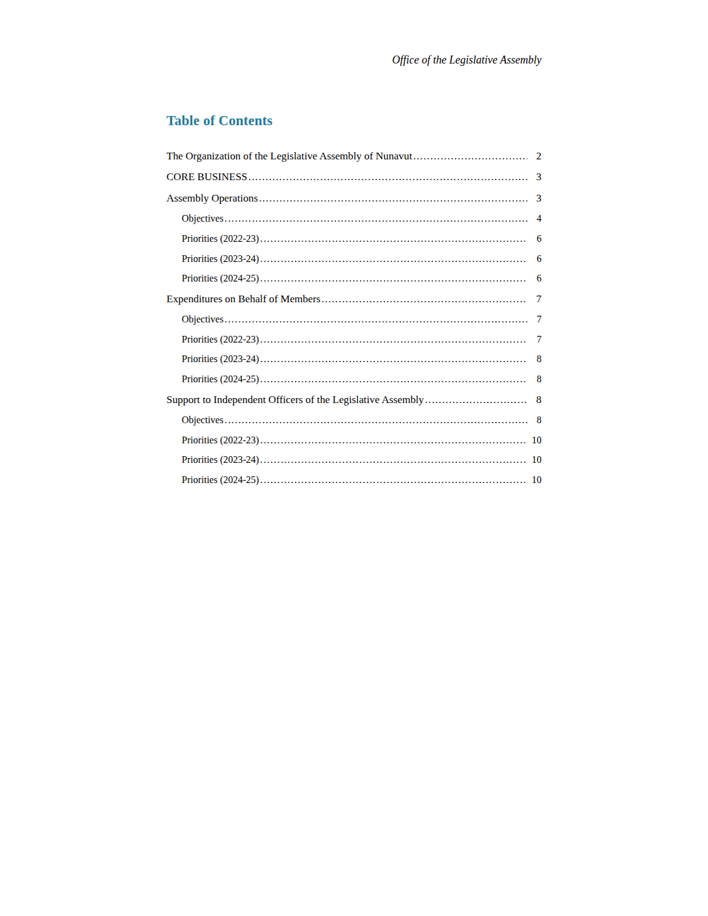Office of the Legislative Assembly
Table of Contents
The Organization of the Legislative Assembly of Nunavut ................................................................................................................. 2
CORE BUSINESS ................................................................................................................. 3
Assembly Operations ................................................................................................................. 3
Objectives ................................................................................................................. 4
Priorities (2022-23) ................................................................................................................. 6
Priorities (2023-24) ................................................................................................................. 6
Priorities (2024-25) ................................................................................................................. 6
Expenditures on Behalf of Members ................................................................................................................. 7
Objectives ................................................................................................................. 7
Priorities (2022-23) ................................................................................................................. 7
Priorities (2023-24) ................................................................................................................. 8
Priorities (2024-25) ................................................................................................................. 8
Support to Independent Officers of the Legislative Assembly ................................................................................................................. 8
Objectives ................................................................................................................. 8
Priorities (2022-23) ................................................................................................................. 10
Priorities (2023-24) ................................................................................................................. 10
Priorities (2024-25) ................................................................................................................. 10